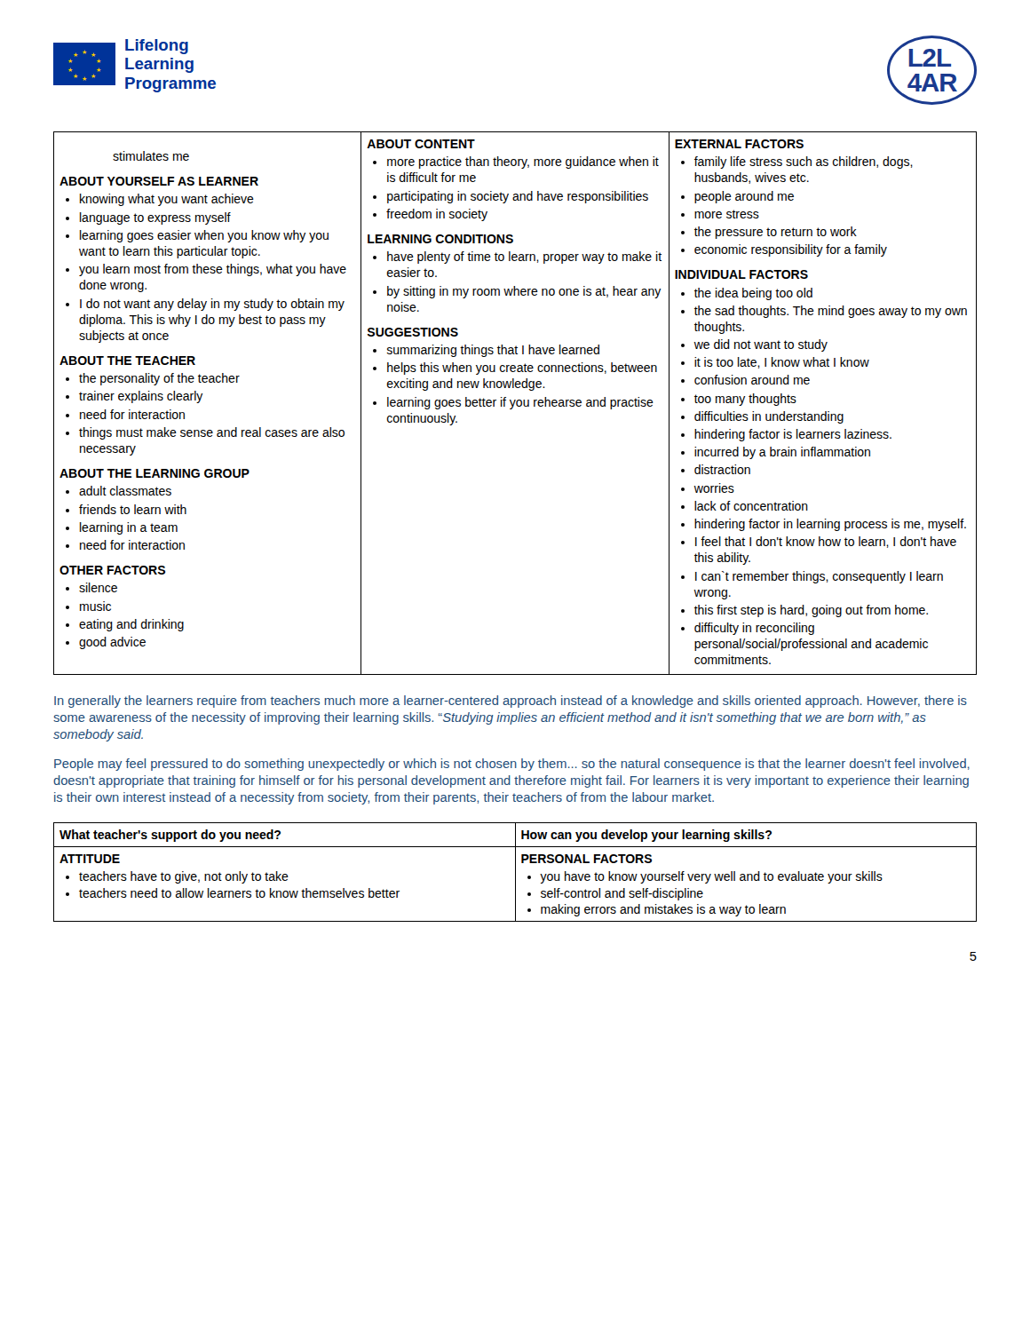★ ★ ★ ★ ★ ★ ★ ★ ★ ★
Lifelong
Learning
Programme
L2L
4AR
| stimulates me ABOUT YOURSELF AS LEARNER knowing what you want achieve language to express myself learning goes easier when you know why you want to learn this particular topic. you learn most from these things, what you have done wrong. I do not want any delay in my study to obtain my diploma. This is why I do my best to pass my subjects at once ABOUT THE TEACHER the personality of the teacher trainer explains clearly need for interaction things must make sense and real cases are also necessary ABOUT THE LEARNING GROUP adult classmates friends to learn with learning in a team need for interaction OTHER FACTORS silence music eating and drinking good advice | ABOUT CONTENT more practice than theory, more guidance when it is difficult for me participating in society and have responsibilities freedom in society LEARNING CONDITIONS have plenty of time to learn, proper way to make it easier to. by sitting in my room where no one is at, hear any noise. SUGGESTIONS summarizing things that I have learned helps this when you create connections, between exciting and new knowledge. learning goes better if you rehearse and practise continuously. | EXTERNAL FACTORS family life stress such as children, dogs, husbands, wives etc. people around me more stress the pressure to return to work economic responsibility for a family INDIVIDUAL FACTORS the idea being too old the sad thoughts. The mind goes away to my own thoughts. we did not want to study it is too late, I know what I know confusion around me too many thoughts difficulties in understanding hindering factor is learners laziness. incurred by a brain inflammation distraction worries lack of concentration hindering factor in learning process is me, myself. I feel that I don't know how to learn, I don't have this ability. I can`t remember things, consequently I learn wrong. this first step is hard, going out from home. difficulty in reconciling personal/social/professional and academic commitments. |
In generally the learners require from teachers much more a learner-centered approach instead of a knowledge and skills oriented approach. However, there is some awareness of the necessity of improving their learning skills. “Studying implies an efficient method and it isn't something that we are born with,” as somebody said.
People may feel pressured to do something unexpectedly or which is not chosen by them... so the natural consequence is that the learner doesn't feel involved, doesn't appropriate that training for himself or for his personal development and therefore might fail. For learners it is very important to experience their learning is their own interest instead of a necessity from society, from their parents, their teachers of from the labour market.
| What teacher's support do you need? | How can you develop your learning skills? |
| --- | --- |
| ATTITUDE teachers have to give, not only to take teachers need to allow learners to know themselves better | PERSONAL FACTORS you have to know yourself very well and to evaluate your skills self-control and self-discipline making errors and mistakes is a way to learn |
5